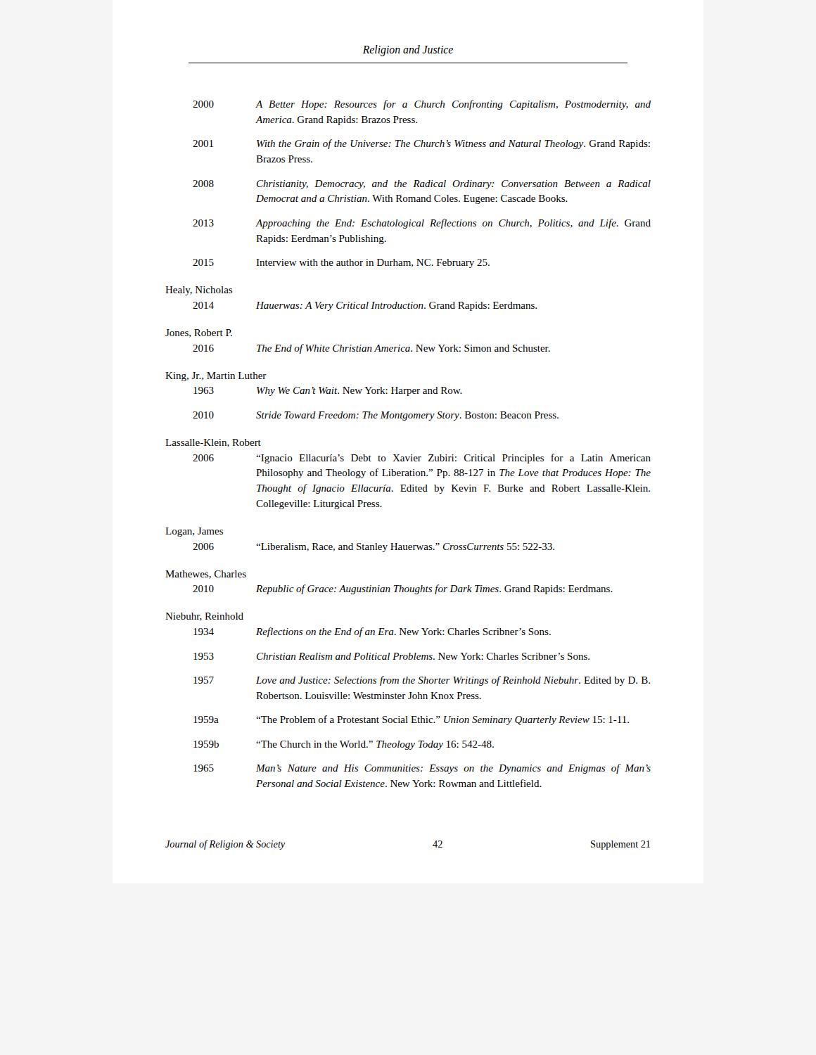Religion and Justice
2000 A Better Hope: Resources for a Church Confronting Capitalism, Postmodernity, and America. Grand Rapids: Brazos Press.
2001 With the Grain of the Universe: The Church’s Witness and Natural Theology. Grand Rapids: Brazos Press.
2008 Christianity, Democracy, and the Radical Ordinary: Conversation Between a Radical Democrat and a Christian. With Romand Coles. Eugene: Cascade Books.
2013 Approaching the End: Eschatological Reflections on Church, Politics, and Life. Grand Rapids: Eerdman’s Publishing.
2015 Interview with the author in Durham, NC. February 25.
Healy, Nicholas
2014 Hauerwas: A Very Critical Introduction. Grand Rapids: Eerdmans.
Jones, Robert P.
2016 The End of White Christian America. New York: Simon and Schuster.
King, Jr., Martin Luther
1963 Why We Can’t Wait. New York: Harper and Row.
2010 Stride Toward Freedom: The Montgomery Story. Boston: Beacon Press.
Lassalle-Klein, Robert
2006“Ignacio Ellacuría’s Debt to Xavier Zubiri: Critical Principles for a Latin American Philosophy and Theology of Liberation.” Pp. 88-127 in The Love that Produces Hope: The Thought of Ignacio Ellacuría. Edited by Kevin F. Burke and Robert Lassalle-Klein. Collegeville: Liturgical Press.
Logan, James
2006“Liberalism, Race, and Stanley Hauerwas.” CrossCurrents 55: 522-33.
Mathewes, Charles
2010 Republic of Grace: Augustinian Thoughts for Dark Times. Grand Rapids: Eerdmans.
Niebuhr, Reinhold
1934 Reflections on the End of an Era. New York: Charles Scribner’s Sons.
1953 Christian Realism and Political Problems. New York: Charles Scribner’s Sons.
1957 Love and Justice: Selections from the Shorter Writings of Reinhold Niebuhr. Edited by D. B. Robertson. Louisville: Westminster John Knox Press.
1959a“The Problem of a Protestant Social Ethic.” Union Seminary Quarterly Review 15: 1-11.
1959b“The Church in the World.” Theology Today 16: 542-48.
1965 Man’s Nature and His Communities: Essays on the Dynamics and Enigmas of Man’s Personal and Social Existence. New York: Rowman and Littlefield.
Journal of Religion & Society 42 Supplement 21